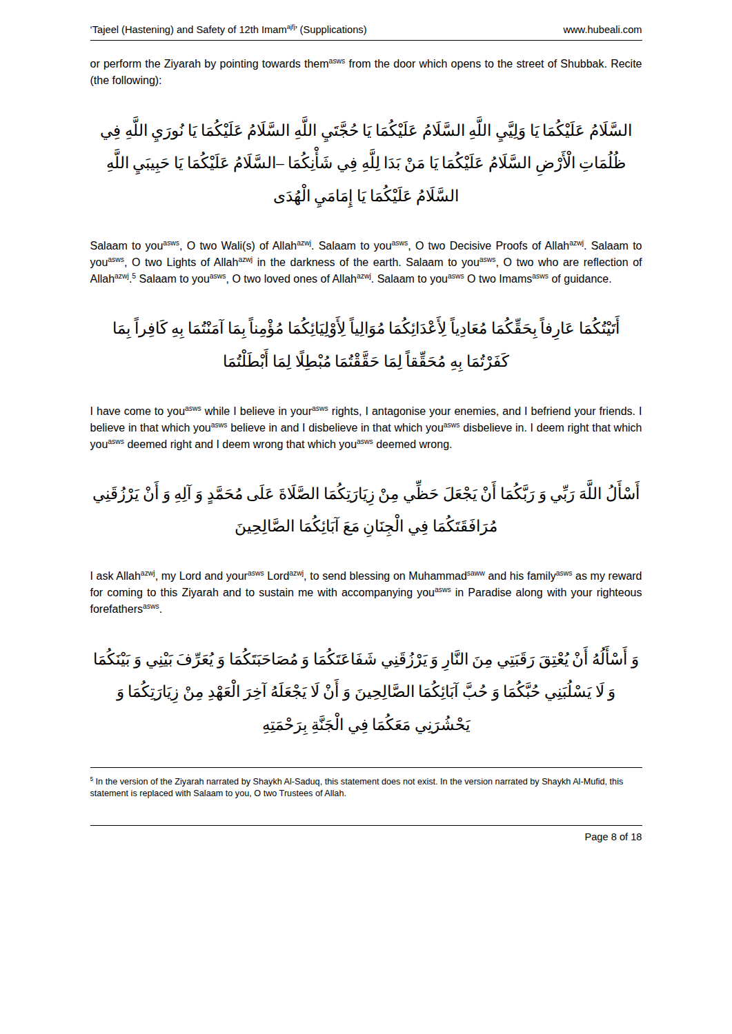‘Tajeel (Hastening) and Safety of 12th Imamajfj’ (Supplications) www.hubeali.com
or perform the Ziyarah by pointing towards themasws from the door which opens to the street of Shubbak. Recite (the following):
السَّلَامُ عَلَيْكُمَا يَا وَلِيَّيِ اللَّهِ السَّلَامُ عَلَيْكُمَا يَا حُجَّتَيِ اللَّهِ السَّلَامُ عَلَيْكُمَا يَا نُورَيِ اللَّهِ فِي ظُلُمَاتِ الْأَرْضِ السَّلَامُ عَلَيْكُمَا يَا مَنْ بَدَا لِلَّهِ فِي شَأْنِكُمَا –السَّلَامُ عَلَيْكُمَا يَا حَبِيبَيِ اللَّهِ السَّلَامُ عَلَيْكُمَا يَا إِمَامَيِ الْهُدَى
Salaam to youasws, O two Wali(s) of Allahazwj. Salaam to youasws, O two Decisive Proofs of Allahazwj. Salaam to youasws, O two Lights of Allahazwj in the darkness of the earth. Salaam to youasws, O two who are reflection of Allahazwj.5 Salaam to youasws, O two loved ones of Allahazwj. Salaam to youasws O two Imamsasws of guidance.
أَتَيْتُكُمَا عَارِفاً بِحَقِّكُمَا مُعَادِياً لِأَعْدَائِكُمَا مُوَالِياً لِأَوْلِيَائِكُمَا مُؤْمِناً بِمَا آمَنْتُمَا بِهِ كَافِراً بِمَا كَفَرْتُمَا بِهِ مُحَقِّقاً لِمَا حَقَّقْتُمَا مُبْطِلًا لِمَا أَبْطَلْتُمَا
I have come to youasws while I believe in yourasws rights, I antagonise your enemies, and I befriend your friends. I believe in that which youasws believe in and I disbelieve in that which youasws disbelieve in. I deem right that which youasws deemed right and I deem wrong that which youasws deemed wrong.
أَسْأَلُ اللَّهَ رَبِّي وَ رَبَّكُمَا أَنْ يَجْعَلَ حَظِّي مِنْ زِيَارَتِكُمَا الصَّلَاةَ عَلَى مُحَمَّدٍ وَ آلِهِ وَ أَنْ يَرْزُقَنِي مُرَافَقَتَكُمَا فِي الْجِنَانِ مَعَ آبَائِكُمَا الصَّالِحِينَ
I ask Allahazwj, my Lord and yourasws Lordazwj, to send blessing on Muhammadsaww and his familyasws as my reward for coming to this Ziyarah and to sustain me with accompanying youasws in Paradise along with your righteous forefathersasws.
وَ أَسْأَلُهُ أَنْ يُعْتِقَ رَقَبَتِي مِنَ النَّارِ وَ يَرْزُقَنِي شَفَاعَتَكُمَا وَ مُصَاحَبَتَكُمَا وَ يُعَرِّفَ بَيْنِي وَ بَيْنَكُمَا وَ لَا يَسْلُبَنِي حُبَّكُمَا وَ حُبَّ آبَائِكُمَا الصَّالِحِينَ وَ أَنْ لَا يَجْعَلَهُ آخِرَ الْعَهْدِ مِنْ زِيَارَتِكُمَا وَ يَحْشُرَنِي مَعَكُمَا فِي الْجَنَّةِ بِرَحْمَتِهِ
5 In the version of the Ziyarah narrated by Shaykh Al-Saduq, this statement does not exist. In the version narrated by Shaykh Al-Mufid, this statement is replaced with Salaam to you, O two Trustees of Allah.
Page 8 of 18